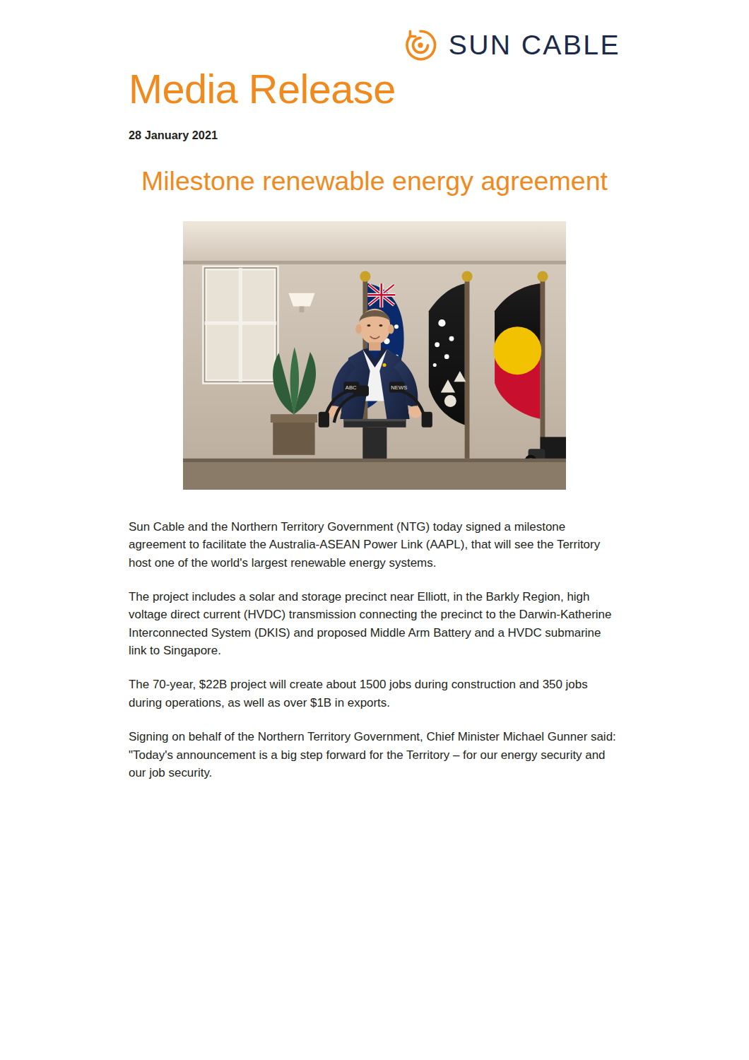SUN CABLE
Media Release
28 January 2021
Milestone renewable energy agreement
ABC NEWS
Sun Cable and the Northern Territory Government (NTG) today signed a milestone agreement to facilitate the Australia-ASEAN Power Link (AAPL), that will see the Territory host one of the world's largest renewable energy systems.
The project includes a solar and storage precinct near Elliott, in the Barkly Region, high voltage direct current (HVDC) transmission connecting the precinct to the Darwin-Katherine Interconnected System (DKIS) and proposed Middle Arm Battery and a HVDC submarine link to Singapore.
The 70-year, $22B project will create about 1500 jobs during construction and 350 jobs during operations, as well as over $1B in exports.
Signing on behalf of the Northern Territory Government, Chief Minister Michael Gunner said: "Today's announcement is a big step forward for the Territory – for our energy security and our job security.